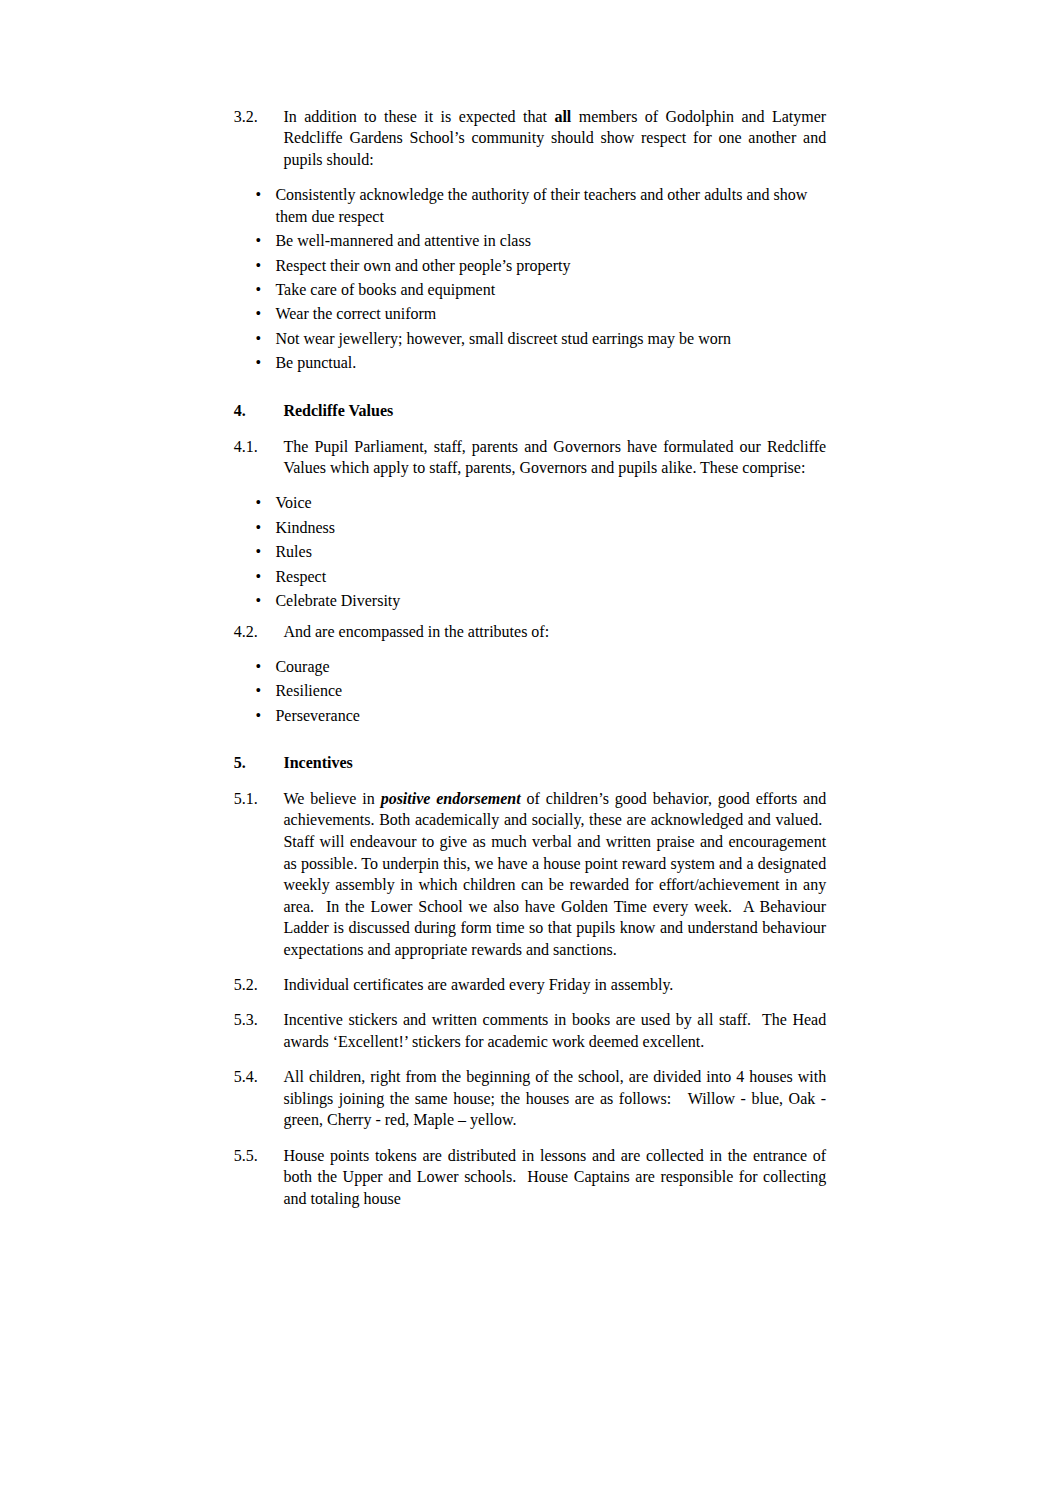3.2.
In addition to these it is expected that all members of Godolphin and Latymer Redcliffe Gardens School’s community should show respect for one another and pupils should:
Consistently acknowledge the authority of their teachers and other adults and show them due respect
Be well-mannered and attentive in class
Respect their own and other people’s property
Take care of books and equipment
Wear the correct uniform
Not wear jewellery; however, small discreet stud earrings may be worn
Be punctual.
4.
Redcliffe Values
4.1.
The Pupil Parliament, staff, parents and Governors have formulated our Redcliffe Values which apply to staff, parents, Governors and pupils alike. These comprise:
Voice
Kindness
Rules
Respect
Celebrate Diversity
4.2.
And are encompassed in the attributes of:
Courage
Resilience
Perseverance
5.
Incentives
5.1.
We believe in positive endorsement of children’s good behavior, good efforts and achievements. Both academically and socially, these are acknowledged and valued. Staff will endeavour to give as much verbal and written praise and encouragement as possible. To underpin this, we have a house point reward system and a designated weekly assembly in which children can be rewarded for effort/achievement in any area. In the Lower School we also have Golden Time every week. A Behaviour Ladder is discussed during form time so that pupils know and understand behaviour expectations and appropriate rewards and sanctions.
5.2.
Individual certificates are awarded every Friday in assembly.
5.3.
Incentive stickers and written comments in books are used by all staff. The Head awards ‘Excellent!’ stickers for academic work deemed excellent.
5.4.
All children, right from the beginning of the school, are divided into 4 houses with siblings joining the same house; the houses are as follows: Willow - blue, Oak - green, Cherry - red, Maple – yellow.
5.5.
House points tokens are distributed in lessons and are collected in the entrance of both the Upper and Lower schools. House Captains are responsible for collecting and totaling house